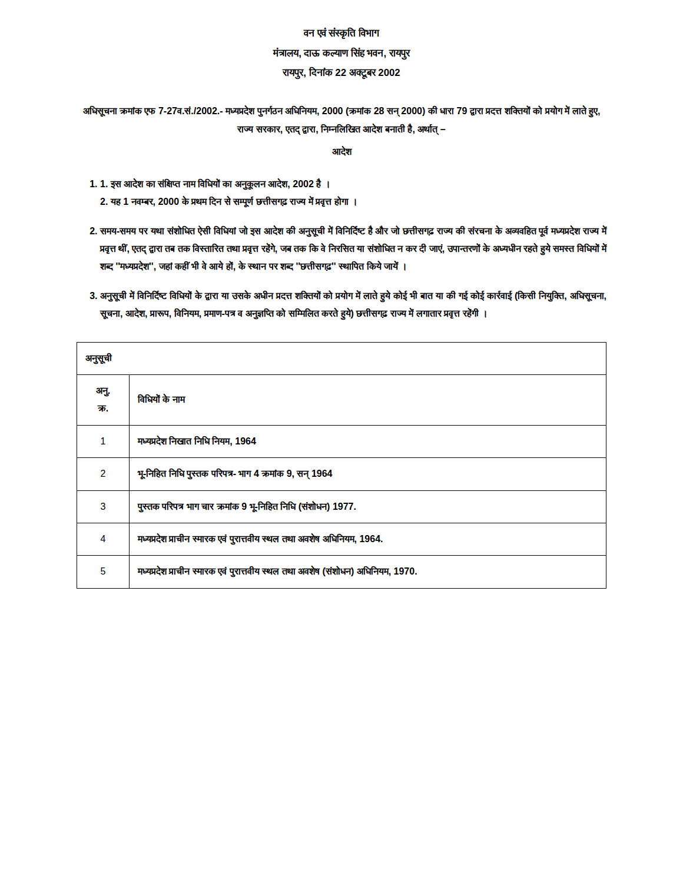वन एवं संस्कृति विभाग
मंत्रालय, दाऊ कल्याण सिंह भवन, रायपुर
रायपुर, दिनांक 22 अक्टूबर 2002
अधिसूचना क्रमांक एफ 7-27व.सं./2002.- मध्यप्रदेश पुनर्गठन अधिनियम, 2000 (क्रमांक 28 सन् 2000) की धारा 79 द्वारा प्रदत्त शक्तियों को प्रयोग में लाते हुए, राज्य सरकार, एतद् द्वारा, निम्नलिखित आदेश बनाती है, अर्थात् –
आदेश
1. इस आदेश का संक्षिप्त नाम विधियों का अनुकूलन आदेश, 2002 है । 2. यह 1 नवम्बर, 2000 के प्रथम दिन से सम्पूर्ण छत्तीसगढ़ राज्य में प्रवृत्त होगा ।
समय-समय पर यथा संशोधित ऐसी विधियां जो इस आदेश की अनुसूची में विनिर्दिष्ट है और जो छत्तीसगढ़ राज्य की संरचना के अव्यवहित पूर्व मध्यप्रदेश राज्य में प्रवृत्त थीं, एतद् द्वारा तब तक विस्तारित तथा प्रवृत्त रहेंगे, जब तक कि वे निरसित या संशोधित न कर दी जाएं, उपान्तरणों के अध्यधीन रहते हुये समस्त विधियों में शब्द ''मध्यप्रदेश'', जहां कहीं भी वे आये हों, के स्थान पर शब्द ''छत्तीसगढ़'' स्थापित किये जायें ।
अनुसूची में विनिर्दिष्ट विधियों के द्वारा या उसके अधीन प्रदत्त शक्तियों को प्रयोग में लाते हुये कोई भी बात या की गई कोई कार्रवाई (किसी नियुक्ति, अधिसूचना, सूचना, आदेश, प्रारूप, विनियम, प्रमाण-पत्र व अनुज्ञप्ति को सम्मिलित करते हुये) छत्तीसगढ़ राज्य में लगातार प्रवृत्त रहेंगी ।
अनुसूची
| अनु. क्र. | विधियों के नाम |
| --- | --- |
| 1 | मध्यप्रदेश निखात निधि नियम, 1964 |
| 2 | भू-निहित निधि पुस्तक परिपत्र- भाग 4 क्रमांक 9, सन् 1964 |
| 3 | पुस्तक परिपत्र भाग चार क्रमांक 9 भू-निहित निधि (संशोधन) 1977. |
| 4 | मध्यप्रदेश प्राचीन स्मारक एवं पुरात्तवीय स्थल तथा अवशेष अधिनियम, 1964. |
| 5 | मध्यप्रदेश प्राचीन स्मारक एवं पुरात्तवीय स्थल तथा अवशेष (संशोधन) अधिनियम, 1970. |